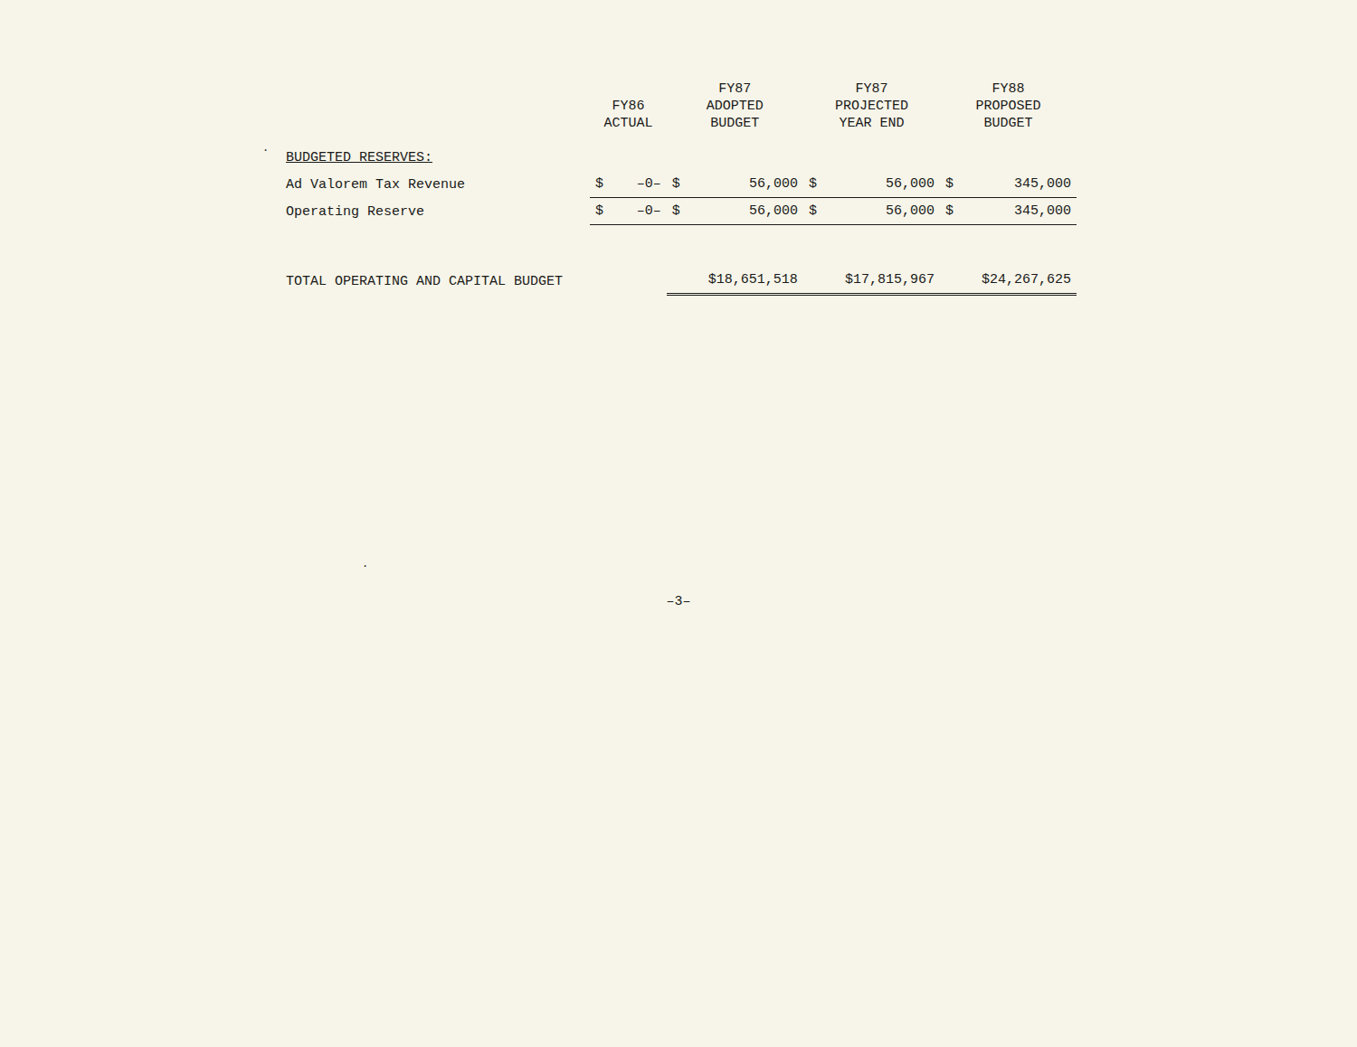·
·
| | FY86 ACTUAL | FY87 ADOPTED BUDGET | FY87 PROJECTED YEAR END | FY88 PROPOSED BUDGET |
| --- | --- | --- | --- | --- |
| BUDGETED RESERVES: | |
| Ad Valorem Tax Revenue | $ | –0– | $ | 56,000 | $ | 56,000 | $ | 345,000 |
| Operating Reserve | $ | –0– | $ | 56,000 | $ | 56,000 | $ | 345,000 |
| TOTAL OPERATING AND CAPITAL BUDGET | | $18,651,518 | $17,815,967 | $24,267,625 |
–3–